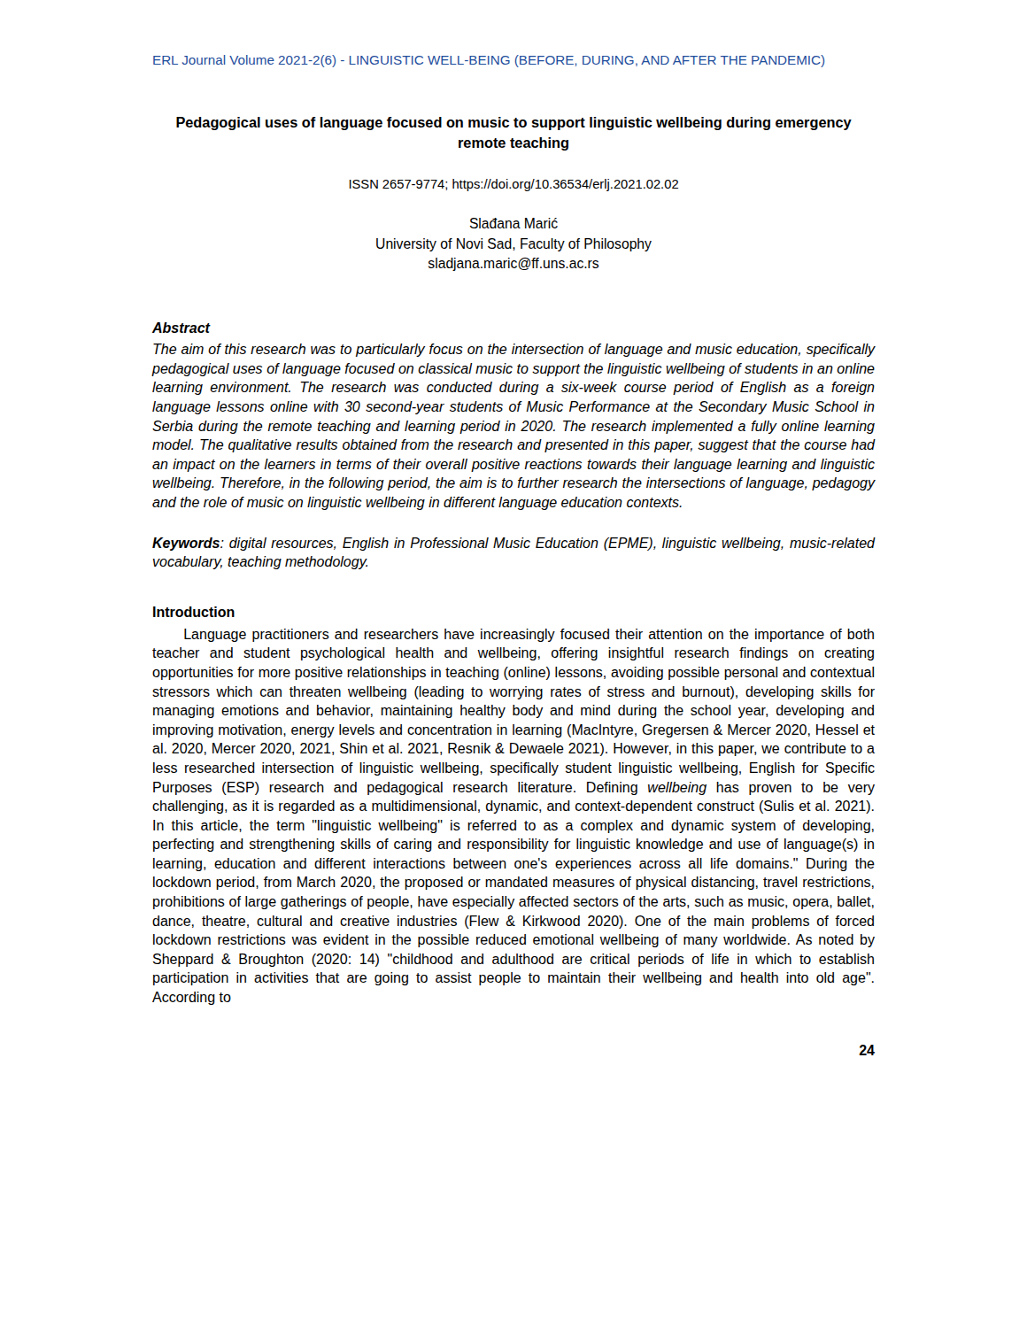ERL Journal Volume 2021-2(6) - LINGUISTIC WELL-BEING (BEFORE, DURING, AND AFTER THE PANDEMIC)
Pedagogical uses of language focused on music to support linguistic wellbeing during emergency remote teaching
ISSN 2657-9774; https://doi.org/10.36534/erlj.2021.02.02
Slađana Marić
University of Novi Sad, Faculty of Philosophy
sladjana.maric@ff.uns.ac.rs
Abstract
The aim of this research was to particularly focus on the intersection of language and music education, specifically pedagogical uses of language focused on classical music to support the linguistic wellbeing of students in an online learning environment. The research was conducted during a six-week course period of English as a foreign language lessons online with 30 second-year students of Music Performance at the Secondary Music School in Serbia during the remote teaching and learning period in 2020. The research implemented a fully online learning model. The qualitative results obtained from the research and presented in this paper, suggest that the course had an impact on the learners in terms of their overall positive reactions towards their language learning and linguistic wellbeing. Therefore, in the following period, the aim is to further research the intersections of language, pedagogy and the role of music on linguistic wellbeing in different language education contexts.
Keywords: digital resources, English in Professional Music Education (EPME), linguistic wellbeing, music-related vocabulary, teaching methodology.
Introduction
Language practitioners and researchers have increasingly focused their attention on the importance of both teacher and student psychological health and wellbeing, offering insightful research findings on creating opportunities for more positive relationships in teaching (online) lessons, avoiding possible personal and contextual stressors which can threaten wellbeing (leading to worrying rates of stress and burnout), developing skills for managing emotions and behavior, maintaining healthy body and mind during the school year, developing and improving motivation, energy levels and concentration in learning (MacIntyre, Gregersen & Mercer 2020, Hessel et al. 2020, Mercer 2020, 2021, Shin et al. 2021, Resnik & Dewaele 2021). However, in this paper, we contribute to a less researched intersection of linguistic wellbeing, specifically student linguistic wellbeing, English for Specific Purposes (ESP) research and pedagogical research literature. Defining wellbeing has proven to be very challenging, as it is regarded as a multidimensional, dynamic, and context-dependent construct (Sulis et al. 2021). In this article, the term "linguistic wellbeing" is referred to as a complex and dynamic system of developing, perfecting and strengthening skills of caring and responsibility for linguistic knowledge and use of language(s) in learning, education and different interactions between one's experiences across all life domains." During the lockdown period, from March 2020, the proposed or mandated measures of physical distancing, travel restrictions, prohibitions of large gatherings of people, have especially affected sectors of the arts, such as music, opera, ballet, dance, theatre, cultural and creative industries (Flew & Kirkwood 2020). One of the main problems of forced lockdown restrictions was evident in the possible reduced emotional wellbeing of many worldwide. As noted by Sheppard & Broughton (2020: 14) "childhood and adulthood are critical periods of life in which to establish participation in activities that are going to assist people to maintain their wellbeing and health into old age". According to
24